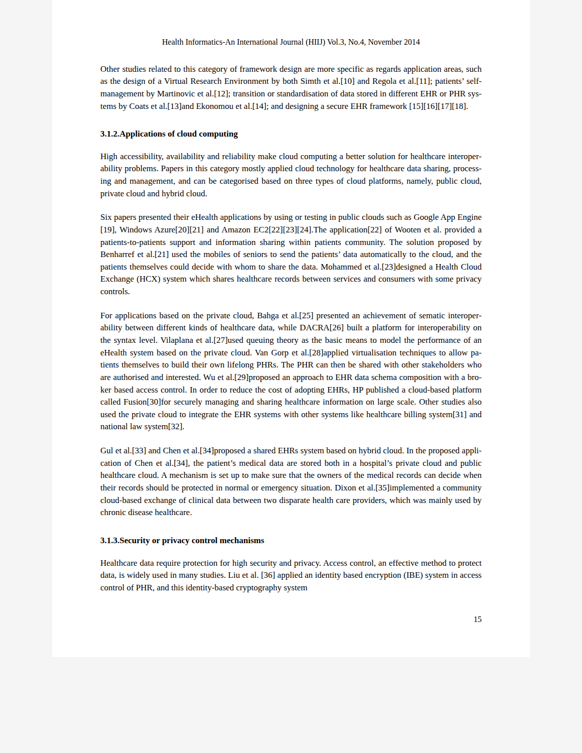Health Informatics-An International Journal (HIIJ) Vol.3, No.4, November 2014
Other studies related to this category of framework design are more specific as regards application areas, such as the design of a Virtual Research Environment by both Simth et al.[10] and Regola et al.[11]; patients’ self-management by Martinovic et al.[12]; transition or standardisation of data stored in different EHR or PHR systems by Coats et al.[13]and Ekonomou et al.[14]; and designing a secure EHR framework [15][16][17][18].
3.1.2.Applications of cloud computing
High accessibility, availability and reliability make cloud computing a better solution for healthcare interoperability problems. Papers in this category mostly applied cloud technology for healthcare data sharing, processing and management, and can be categorised based on three types of cloud platforms, namely, public cloud, private cloud and hybrid cloud.
Six papers presented their eHealth applications by using or testing in public clouds such as Google App Engine [19], Windows Azure[20][21] and Amazon EC2[22][23][24].The application[22] of Wooten et al. provided a patients-to-patients support and information sharing within patients community. The solution proposed by Benharref et al.[21] used the mobiles of seniors to send the patients’ data automatically to the cloud, and the patients themselves could decide with whom to share the data. Mohammed et al.[23]designed a Health Cloud Exchange (HCX) system which shares healthcare records between services and consumers with some privacy controls.
For applications based on the private cloud, Bahga et al.[25] presented an achievement of sematic interoperability between different kinds of healthcare data, while DACRA[26] built a platform for interoperability on the syntax level. Vilaplana et al.[27]used queuing theory as the basic means to model the performance of an eHealth system based on the private cloud. Van Gorp et al.[28]applied virtualisation techniques to allow patients themselves to build their own lifelong PHRs. The PHR can then be shared with other stakeholders who are authorised and interested. Wu et al.[29]proposed an approach to EHR data schema composition with a broker based access control. In order to reduce the cost of adopting EHRs, HP published a cloud-based platform called Fusion[30]for securely managing and sharing healthcare information on large scale. Other studies also used the private cloud to integrate the EHR systems with other systems like healthcare billing system[31] and national law system[32].
Gul et al.[33] and Chen et al.[34]proposed a shared EHRs system based on hybrid cloud. In the proposed application of Chen et al.[34], the patient’s medical data are stored both in a hospital’s private cloud and public healthcare cloud. A mechanism is set up to make sure that the owners of the medical records can decide when their records should be protected in normal or emergency situation. Dixon et al.[35]implemented a community cloud-based exchange of clinical data between two disparate health care providers, which was mainly used by chronic disease healthcare.
3.1.3.Security or privacy control mechanisms
Healthcare data require protection for high security and privacy. Access control, an effective method to protect data, is widely used in many studies. Liu et al. [36] applied an identity based encryption (IBE) system in access control of PHR, and this identity-based cryptography system
15